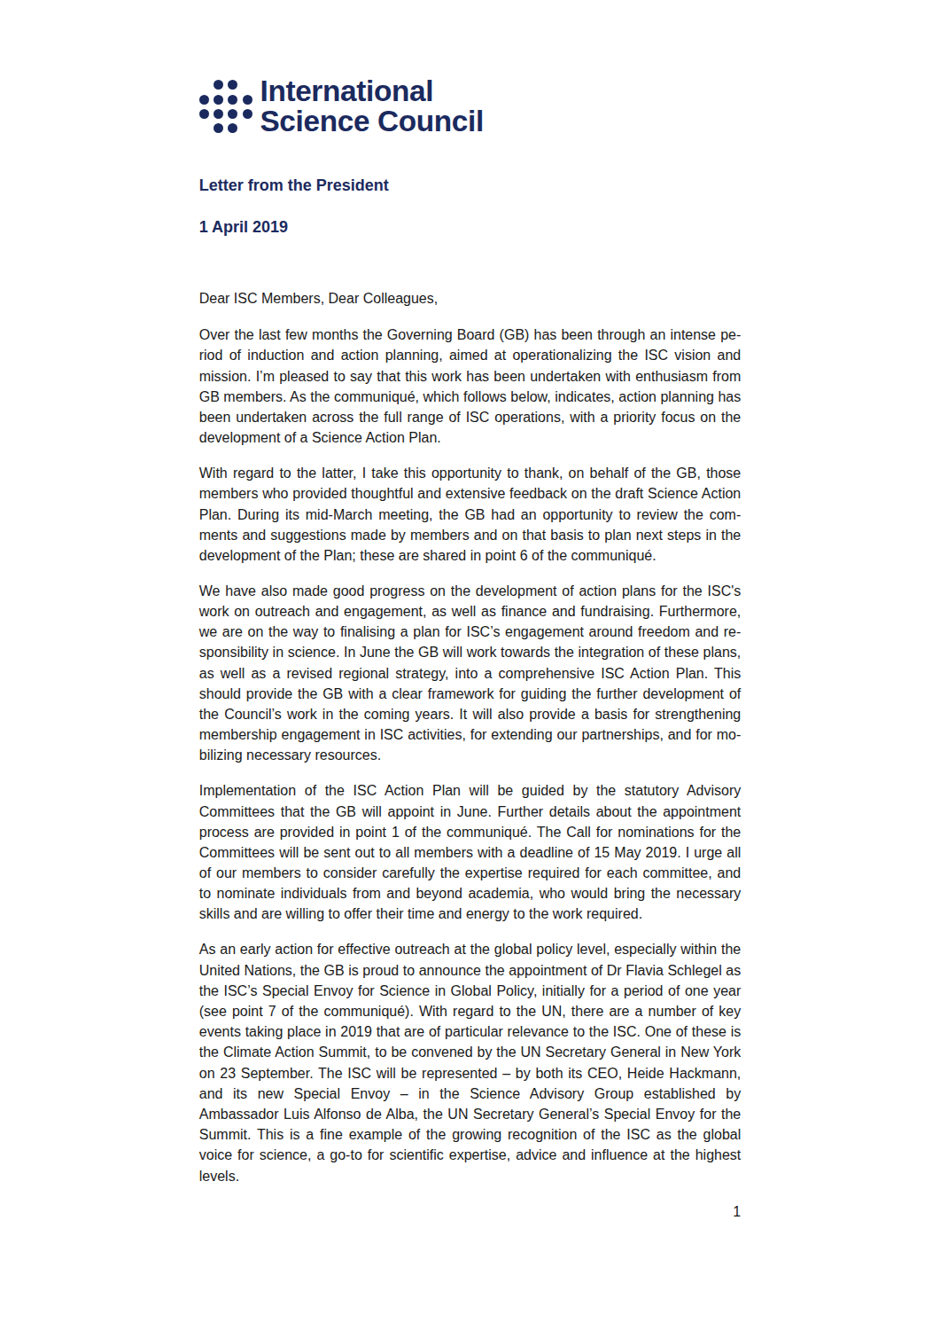International
Science Council
Letter from the President
1 April 2019
Dear ISC Members, Dear Colleagues,
Over the last few months the Governing Board (GB) has been through an intense period of induction and action planning, aimed at operationalizing the ISC vision and mission. I’m pleased to say that this work has been undertaken with enthusiasm from GB members. As the communiqué, which follows below, indicates, action planning has been undertaken across the full range of ISC operations, with a priority focus on the development of a Science Action Plan.
With regard to the latter, I take this opportunity to thank, on behalf of the GB, those members who provided thoughtful and extensive feedback on the draft Science Action Plan. During its mid-March meeting, the GB had an opportunity to review the comments and suggestions made by members and on that basis to plan next steps in the development of the Plan; these are shared in point 6 of the communiqué.
We have also made good progress on the development of action plans for the ISC's work on outreach and engagement, as well as finance and fundraising. Furthermore, we are on the way to finalising a plan for ISC’s engagement around freedom and responsibility in science. In June the GB will work towards the integration of these plans, as well as a revised regional strategy, into a comprehensive ISC Action Plan. This should provide the GB with a clear framework for guiding the further development of the Council’s work in the coming years. It will also provide a basis for strengthening membership engagement in ISC activities, for extending our partnerships, and for mobilizing necessary resources.
Implementation of the ISC Action Plan will be guided by the statutory Advisory Committees that the GB will appoint in June. Further details about the appointment process are provided in point 1 of the communiqué. The Call for nominations for the Committees will be sent out to all members with a deadline of 15 May 2019. I urge all of our members to consider carefully the expertise required for each committee, and to nominate individuals from and beyond academia, who would bring the necessary skills and are willing to offer their time and energy to the work required.
As an early action for effective outreach at the global policy level, especially within the United Nations, the GB is proud to announce the appointment of Dr Flavia Schlegel as the ISC’s Special Envoy for Science in Global Policy, initially for a period of one year (see point 7 of the communiqué). With regard to the UN, there are a number of key events taking place in 2019 that are of particular relevance to the ISC. One of these is the Climate Action Summit, to be convened by the UN Secretary General in New York on 23 September. The ISC will be represented – by both its CEO, Heide Hackmann, and its new Special Envoy – in the Science Advisory Group established by Ambassador Luis Alfonso de Alba, the UN Secretary General’s Special Envoy for the Summit. This is a fine example of the growing recognition of the ISC as the global voice for science, a go-to for scientific expertise, advice and influence at the highest levels.
1